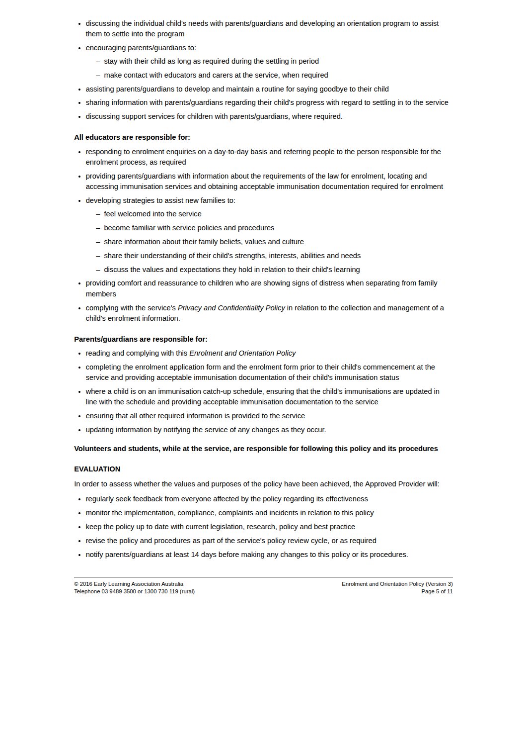discussing the individual child's needs with parents/guardians and developing an orientation program to assist them to settle into the program
encouraging parents/guardians to:
stay with their child as long as required during the settling in period
make contact with educators and carers at the service, when required
assisting parents/guardians to develop and maintain a routine for saying goodbye to their child
sharing information with parents/guardians regarding their child's progress with regard to settling in to the service
discussing support services for children with parents/guardians, where required.
All educators are responsible for:
responding to enrolment enquiries on a day-to-day basis and referring people to the person responsible for the enrolment process, as required
providing parents/guardians with information about the requirements of the law for enrolment, locating and accessing immunisation services and obtaining acceptable immunisation documentation required for enrolment
developing strategies to assist new families to:
feel welcomed into the service
become familiar with service policies and procedures
share information about their family beliefs, values and culture
share their understanding of their child's strengths, interests, abilities and needs
discuss the values and expectations they hold in relation to their child's learning
providing comfort and reassurance to children who are showing signs of distress when separating from family members
complying with the service's Privacy and Confidentiality Policy in relation to the collection and management of a child's enrolment information.
Parents/guardians are responsible for:
reading and complying with this Enrolment and Orientation Policy
completing the enrolment application form and the enrolment form prior to their child's commencement at the service and providing acceptable immunisation documentation of their child's immunisation status
where a child is on an immunisation catch-up schedule, ensuring that the child's immunisations are updated in line with the schedule and providing acceptable immunisation documentation to the service
ensuring that all other required information is provided to the service
updating information by notifying the service of any changes as they occur.
Volunteers and students, while at the service, are responsible for following this policy and its procedures
EVALUATION
In order to assess whether the values and purposes of the policy have been achieved, the Approved Provider will:
regularly seek feedback from everyone affected by the policy regarding its effectiveness
monitor the implementation, compliance, complaints and incidents in relation to this policy
keep the policy up to date with current legislation, research, policy and best practice
revise the policy and procedures as part of the service's policy review cycle, or as required
notify parents/guardians at least 14 days before making any changes to this policy or its procedures.
© 2016 Early Learning Association Australia
Telephone 03 9489 3500 or 1300 730 119 (rural)
Enrolment and Orientation Policy (Version 3)
Page 5 of 11